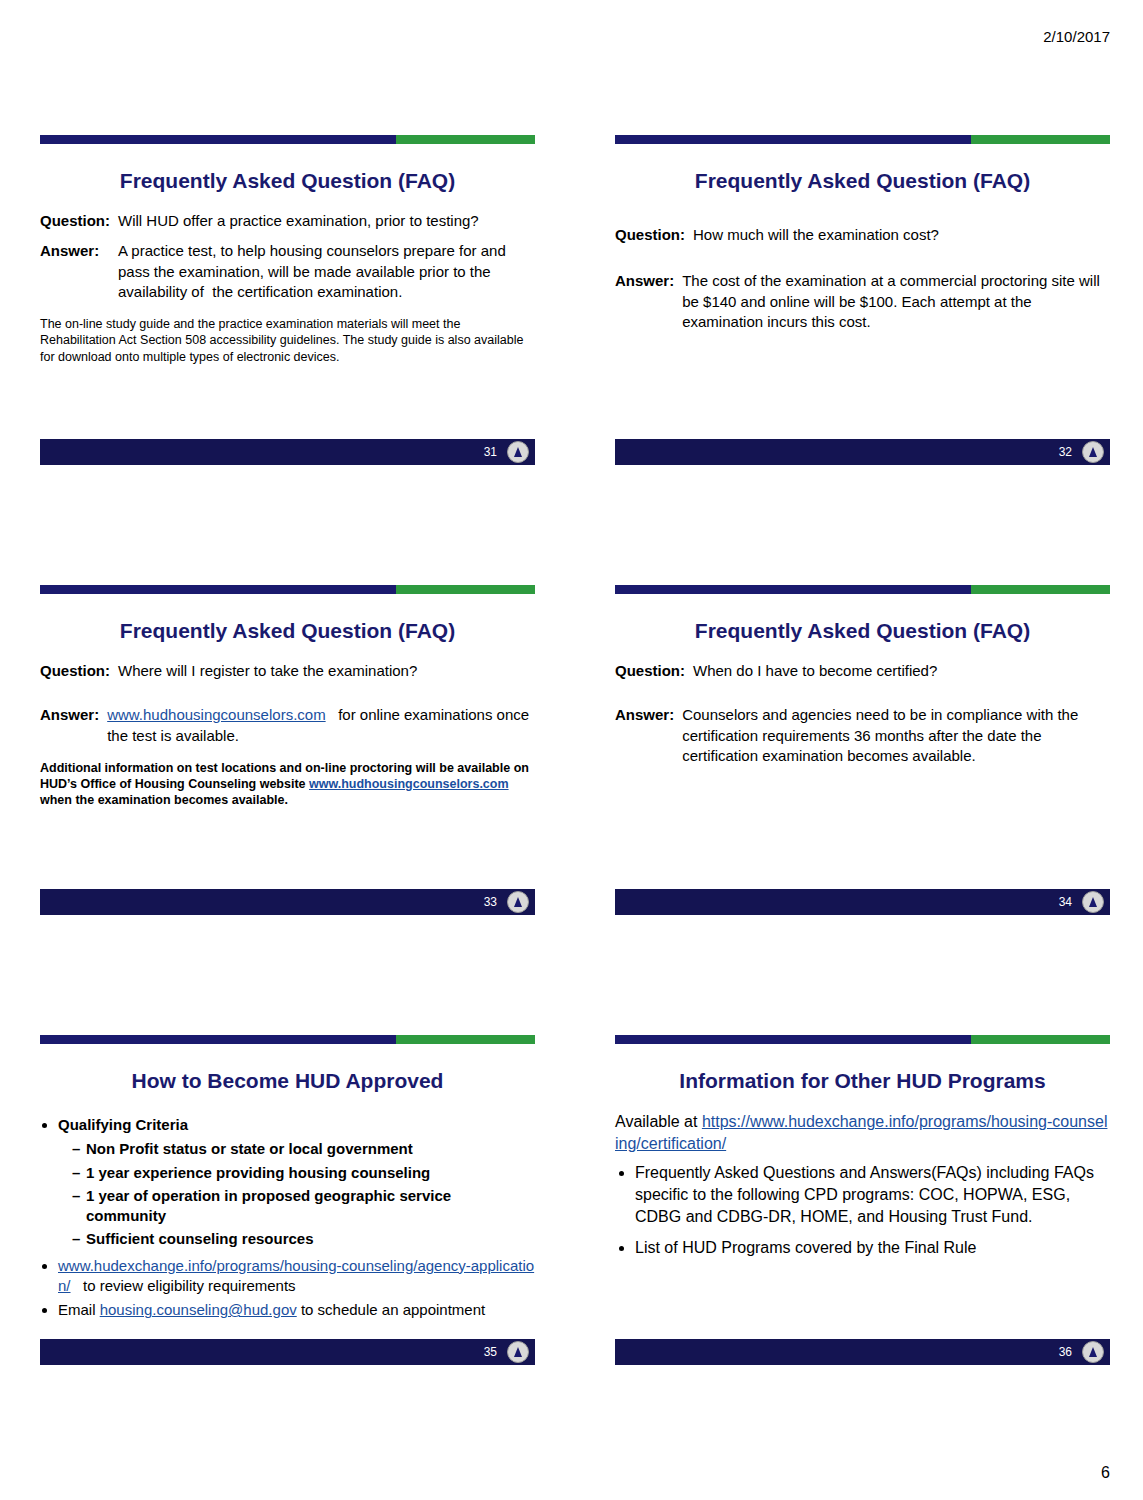2/10/2017
Frequently Asked Question (FAQ)
Question:
Will HUD offer a practice examination, prior to testing?
Answer:
A practice test, to help housing counselors prepare for and pass the examination, will be made available prior to the availability of the certification examination.
The on-line study guide and the practice examination materials will meet the Rehabilitation Act Section 508 accessibility guidelines. The study guide is also available for download onto multiple types of electronic devices.
31
Frequently Asked Question (FAQ)
Question:
How much will the examination cost?
Answer:
The cost of the examination at a commercial proctoring site will be $140 and online will be $100. Each attempt at the examination incurs this cost.
32
Frequently Asked Question (FAQ)
Question:
Where will I register to take the examination?
Answer:
www.hudhousingcounselors.com for online examinations once the test is available.
Additional information on test locations and on-line proctoring will be available on HUD’s Office of Housing Counseling website www.hudhousingcounselors.com when the examination becomes available.
33
Frequently Asked Question (FAQ)
Question:
When do I have to become certified?
Answer:
Counselors and agencies need to be in compliance with the certification requirements 36 months after the date the certification examination becomes available.
34
How to Become HUD Approved
Qualifying Criteria
Non Profit status or state or local government
1 year experience providing housing counseling
1 year of operation in proposed geographic service community
Sufficient counseling resources
www.hudexchange.info/programs/housing-counseling/agency-application/ to review eligibility requirements
Email housing.counseling@hud.gov to schedule an appointment
35
Information for Other HUD Programs
Available at https://www.hudexchange.info/programs/housing-counseling/certification/
Frequently Asked Questions and Answers(FAQs) including FAQs specific to the following CPD programs: COC, HOPWA, ESG, CDBG and CDBG-DR, HOME, and Housing Trust Fund.
List of HUD Programs covered by the Final Rule
36
6